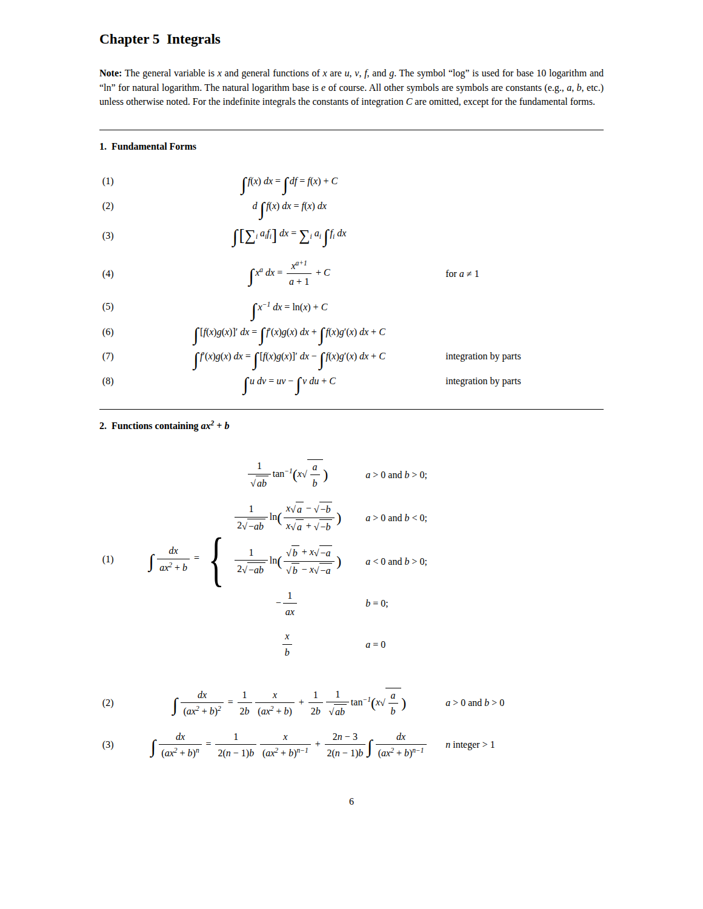Chapter 5 Integrals
Note: The general variable is x and general functions of x are u, v, f, and g. The symbol “log” is used for base 10 logarithm and “ln” for natural logarithm. The natural logarithm base is e of course. All other symbols are symbols are constants (e.g., a, b, etc.) unless otherwise noted. For the indefinite integrals the constants of integration C are omitted, except for the fundamental forms.
1. Fundamental Forms
| (1) | ∫ f ( x ) dx = ∫ df = f ( x ) + C | |
| (2) | d ∫ f ( x ) dx = f ( x ) dx | |
| (3) | ∫ [ ∑ i a i f i ] dx = ∑ i a i ∫ f i dx | |
| (4) | ∫ x a dx = x a+1 a + 1 + C | for a ≠ 1 |
| (5) | ∫ x −1 dx = ln ( x ) + C | |
| (6) | ∫ [ f ( x ) g ( x )]′ dx = ∫ f ′( x ) g ( x ) dx + ∫ f ( x ) g ′( x ) dx + C | |
| (7) | ∫ f ′( x ) g ( x ) dx = ∫ [ f ( x ) g ( x )]′ dx − ∫ f ( x ) g ′( x ) dx + C | integration by parts |
| (8) | ∫ u dv = uv − ∫ v du + C | integration by parts |
2. Functions containing ax 2 + b
| (1) | ∫ dx ax 2 + b = { / 1 √ ab tan −1 ( x √ a b ) / a > 0 and b > 0; / / 1 2 √ − ab ln ( x √ a − √ − b x √ a + √ − b ) / a > 0 and b < 0; / / 1 2 √ − ab ln ( √ b + x √ − a √ b − x √ − a ) / a < 0 and b > 0; / / − 1 ax / b = 0; / / x b / a = 0 / | |
| (2) | ∫ dx ( ax 2 + b ) 2 = 1 2 b x ( ax 2 + b ) + 1 2 b 1 √ ab tan −1 ( x √ a b ) | a > 0 and b > 0 |
| (3) | ∫ dx ( ax 2 + b ) n = 1 2( n − 1) b x ( ax 2 + b ) n−1 + 2 n − 3 2( n − 1) b ∫ dx ( ax 2 + b ) n−1 | n integer > 1 |
6